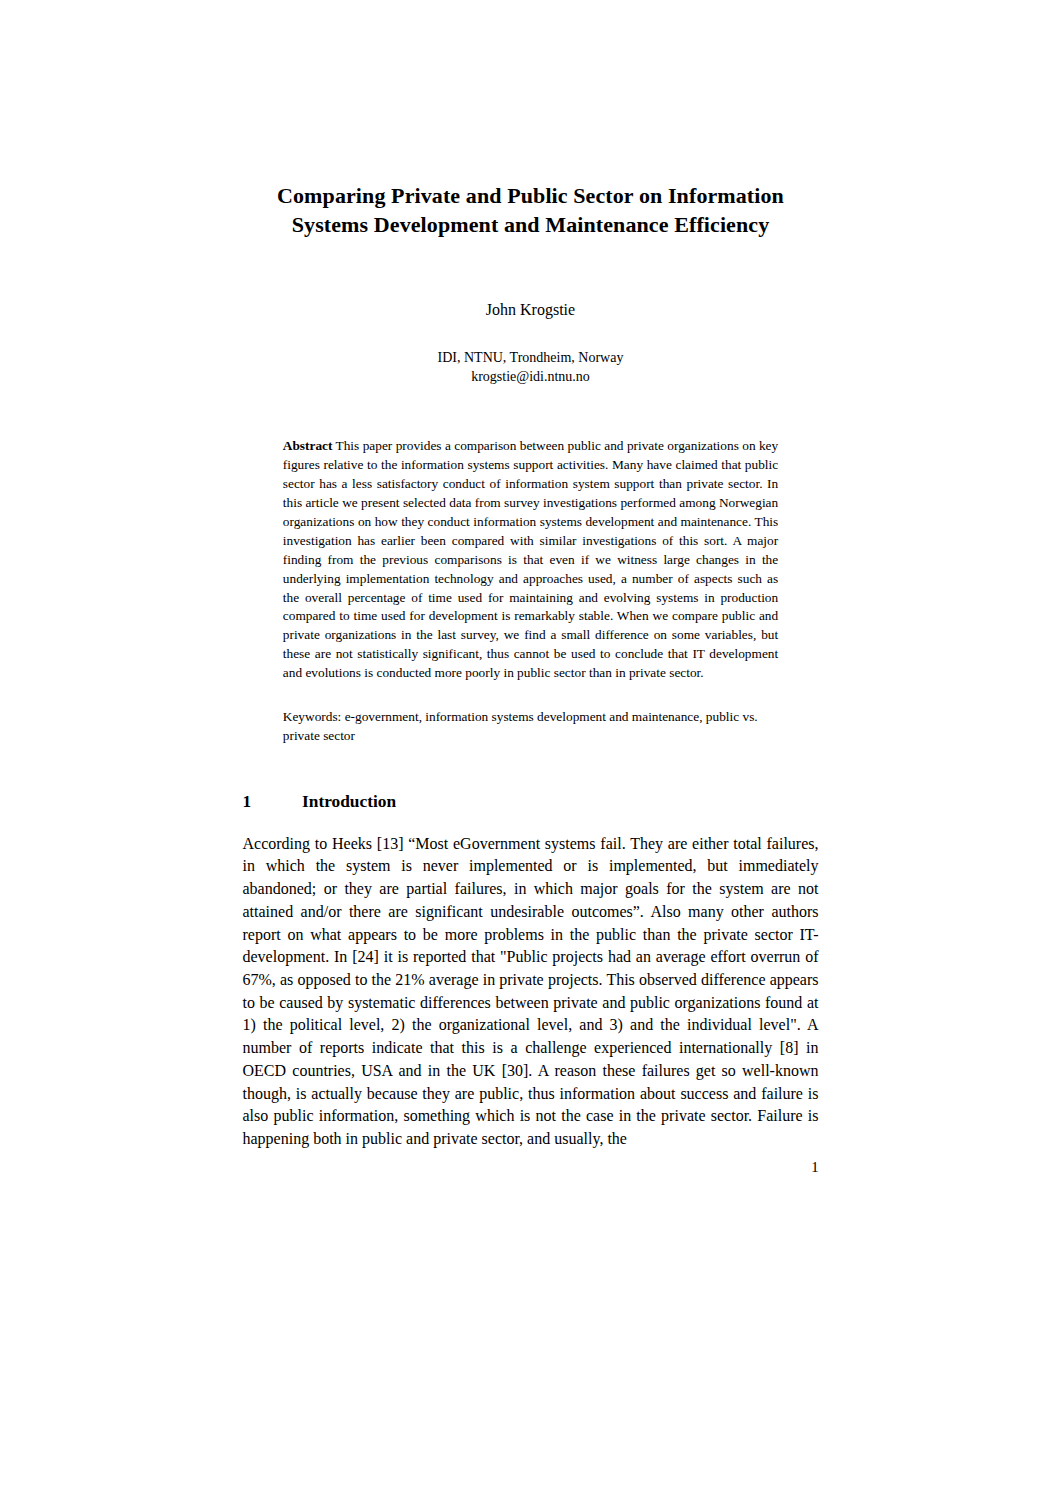Comparing Private and Public Sector on Information
Systems Development and Maintenance Efficiency
John Krogstie
IDI, NTNU, Trondheim, Norway
krogstie@idi.ntnu.no
Abstract This paper provides a comparison between public and private organizations on key figures relative to the information systems support activities. Many have claimed that public sector has a less satisfactory conduct of information system support than private sector. In this article we present selected data from survey investigations performed among Norwegian organizations on how they conduct information systems development and maintenance. This investigation has earlier been compared with similar investigations of this sort. A major finding from the previous comparisons is that even if we witness large changes in the underlying implementation technology and approaches used, a number of aspects such as the overall percentage of time used for maintaining and evolving systems in production compared to time used for development is remarkably stable. When we compare public and private organizations in the last survey, we find a small difference on some variables, but these are not statistically significant, thus cannot be used to conclude that IT development and evolutions is conducted more poorly in public sector than in private sector.
Keywords: e-government, information systems development and maintenance, public vs. private sector
1 Introduction
According to Heeks [13] “Most eGovernment systems fail. They are either total failures, in which the system is never implemented or is implemented, but immediately abandoned; or they are partial failures, in which major goals for the system are not attained and/or there are significant undesirable outcomes”. Also many other authors report on what appears to be more problems in the public than the private sector IT-development. In [24] it is reported that "Public projects had an average effort overrun of 67%, as opposed to the 21% average in private projects. This observed difference appears to be caused by systematic differences between private and public organizations found at 1) the political level, 2) the organizational level, and 3) and the individual level". A number of reports indicate that this is a challenge experienced internationally [8] in OECD countries, USA and in the UK [30]. A reason these failures get so well-known though, is actually because they are public, thus information about success and failure is also public information, something which is not the case in the private sector. Failure is happening both in public and private sector, and usually, the
1